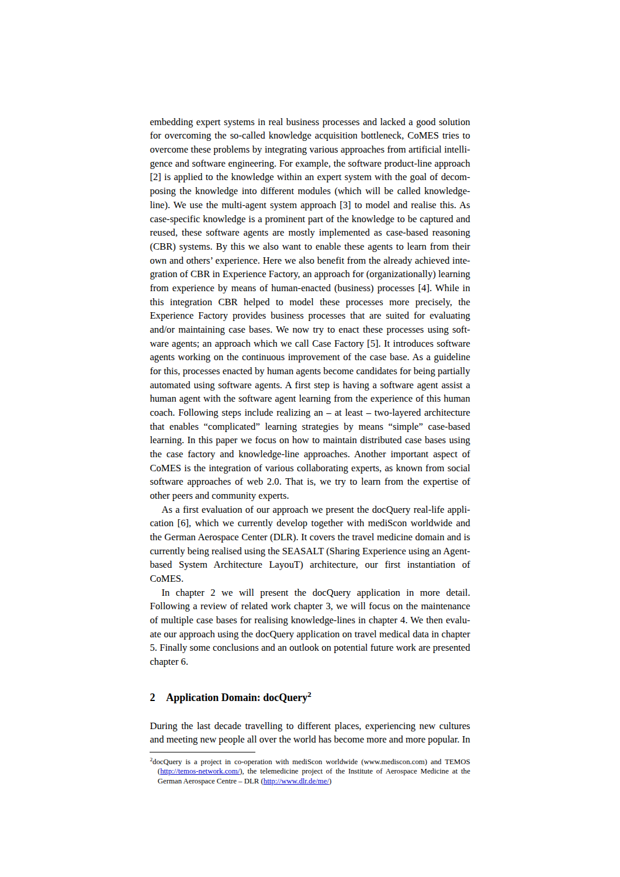embedding expert systems in real business processes and lacked a good solution for overcoming the so-called knowledge acquisition bottleneck, CoMES tries to overcome these problems by integrating various approaches from artificial intelligence and software engineering. For example, the software product-line approach [2] is applied to the knowledge within an expert system with the goal of decomposing the knowledge into different modules (which will be called knowledge-line). We use the multi-agent system approach [3] to model and realise this. As case-specific knowledge is a prominent part of the knowledge to be captured and reused, these software agents are mostly implemented as case-based reasoning (CBR) systems. By this we also want to enable these agents to learn from their own and others’ experience. Here we also benefit from the already achieved integration of CBR in Experience Factory, an approach for (organizationally) learning from experience by means of human-enacted (business) processes [4]. While in this integration CBR helped to model these processes more precisely, the Experience Factory provides business processes that are suited for evaluating and/or maintaining case bases. We now try to enact these processes using software agents; an approach which we call Case Factory [5]. It introduces software agents working on the continuous improvement of the case base. As a guideline for this, processes enacted by human agents become candidates for being partially automated using software agents. A first step is having a software agent assist a human agent with the software agent learning from the experience of this human coach. Following steps include realizing an – at least – two-layered architecture that enables “complicated” learning strategies by means “simple” case-based learning. In this paper we focus on how to maintain distributed case bases using the case factory and knowledge-line approaches. Another important aspect of CoMES is the integration of various collaborating experts, as known from social software approaches of web 2.0. That is, we try to learn from the expertise of other peers and community experts.
As a first evaluation of our approach we present the docQuery real-life application [6], which we currently develop together with mediScon worldwide and the German Aerospace Center (DLR). It covers the travel medicine domain and is currently being realised using the SEASALT (Sharing Experience using an Agent-based System Architecture LayouT) architecture, our first instantiation of CoMES.
In chapter 2 we will present the docQuery application in more detail. Following a review of related work chapter 3, we will focus on the maintenance of multiple case bases for realising knowledge-lines in chapter 4. We then evaluate our approach using the docQuery application on travel medical data in chapter 5. Finally some conclusions and an outlook on potential future work are presented chapter 6.
2 Application Domain: docQuery2
During the last decade travelling to different places, experiencing new cultures and meeting new people all over the world has become more and more popular. In
2docQuery is a project in co-operation with mediScon worldwide (www.mediscon.com) and TEMOS (http://temos-network.com/), the telemedicine project of the Institute of Aerospace Medicine at the German Aerospace Centre – DLR (http://www.dlr.de/me/)